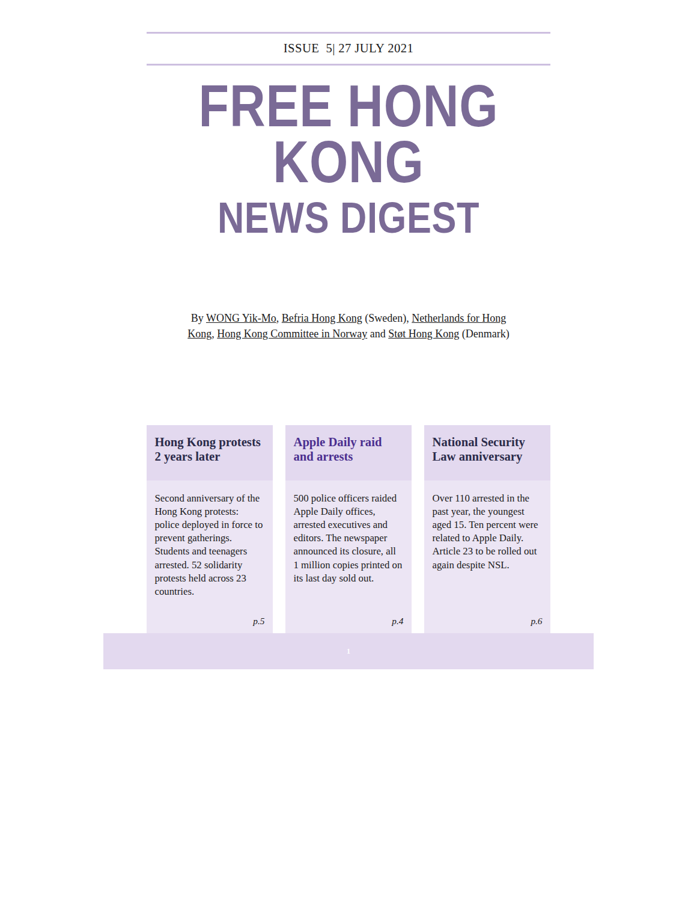ISSUE 5| 27 JULY 2021
FREE HONG KONG NEWS DIGEST
By WONG Yik-Mo, Befria Hong Kong (Sweden), Netherlands for Hong Kong, Hong Kong Committee in Norway and Støt Hong Kong (Denmark)
Hong Kong protests 2 years later
Second anniversary of the Hong Kong protests: police deployed in force to prevent gatherings. Students and teenagers arrested. 52 solidarity protests held across 23 countries.
p.5
Apple Daily raid and arrests
500 police officers raided Apple Daily offices, arrested executives and editors. The newspaper announced its closure, all 1 million copies printed on its last day sold out.
p.4
National Security Law anniversary
Over 110 arrested in the past year, the youngest aged 15. Ten percent were related to Apple Daily. Article 23 to be rolled out again despite NSL.
p.6
1